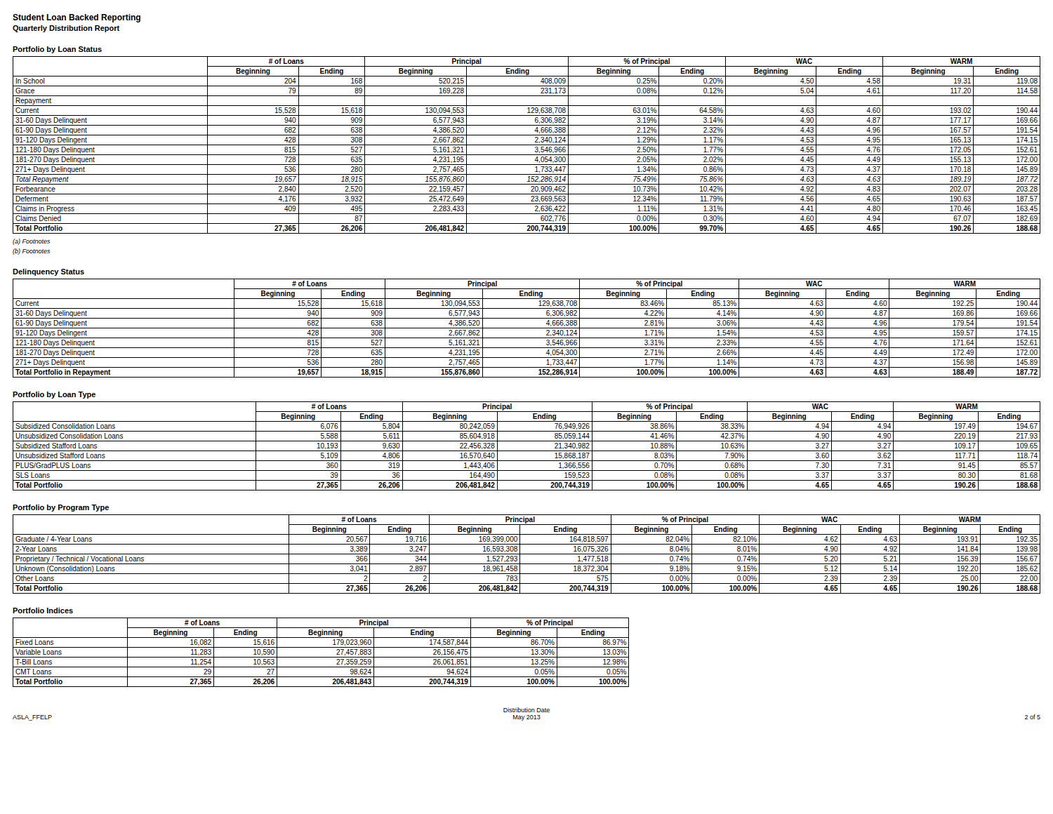Student Loan Backed Reporting
Quarterly Distribution Report
Portfolio by Loan Status
| | # of Loans | Principal | % of Principal | WAC | WARM |
| --- | --- | --- | --- | --- | --- |
| Beginning | Ending | Beginning | Ending | Beginning | Ending | Beginning | Ending | Beginning | Ending |
| In School | 204 | 168 | 520,215 | 408,009 | 0.25% | 0.20% | 4.50 | 4.58 | 19.31 | 119.08 |
| Grace | 79 | 89 | 169,228 | 231,173 | 0.08% | 0.12% | 5.04 | 4.61 | 117.20 | 114.58 |
| Repayment | | | | | | | | | | |
| Current | 15,528 | 15,618 | 130,094,553 | 129,638,708 | 63.01% | 64.58% | 4.63 | 4.60 | 193.02 | 190.44 |
| 31-60 Days Delinquent | 940 | 909 | 6,577,943 | 6,306,982 | 3.19% | 3.14% | 4.90 | 4.87 | 177.17 | 169.66 |
| 61-90 Days Delinquent | 682 | 638 | 4,386,520 | 4,666,388 | 2.12% | 2.32% | 4.43 | 4.96 | 167.57 | 191.54 |
| 91-120 Days Delingent | 428 | 308 | 2,667,862 | 2,340,124 | 1.29% | 1.17% | 4.53 | 4.95 | 165.13 | 174.15 |
| 121-180 Days Delinquent | 815 | 527 | 5,161,321 | 3,546,966 | 2.50% | 1.77% | 4.55 | 4.76 | 172.05 | 152.61 |
| 181-270 Days Delinquent | 728 | 635 | 4,231,195 | 4,054,300 | 2.05% | 2.02% | 4.45 | 4.49 | 155.13 | 172.00 |
| 271+ Days Delinquent | 536 | 280 | 2,757,465 | 1,733,447 | 1.34% | 0.86% | 4.73 | 4.37 | 170.18 | 145.89 |
| Total Repayment | 19,657 | 18,915 | 155,876,860 | 152,286,914 | 75.49% | 75.86% | 4.63 | 4.63 | 189.19 | 187.72 |
| Forbearance | 2,840 | 2,520 | 22,159,457 | 20,909,462 | 10.73% | 10.42% | 4.92 | 4.83 | 202.07 | 203.28 |
| Deferment | 4,176 | 3,932 | 25,472,649 | 23,669,563 | 12.34% | 11.79% | 4.56 | 4.65 | 190.63 | 187.57 |
| Claims in Progress | 409 | 495 | 2,283,433 | 2,636,422 | 1.11% | 1.31% | 4.41 | 4.80 | 170.46 | 163.45 |
| Claims Denied | | 87 | | 602,776 | 0.00% | 0.30% | 4.60 | 4.94 | 67.07 | 182.69 |
| Total Portfolio | 27,365 | 26,206 | 206,481,842 | 200,744,319 | 100.00% | 99.70% | 4.65 | 4.65 | 190.26 | 188.68 |
(a) Footnotes
(b) Footnotes
Delinquency Status
| | # of Loans | Principal | % of Principal | WAC | WARM |
| --- | --- | --- | --- | --- | --- |
| Beginning | Ending | Beginning | Ending | Beginning | Ending | Beginning | Ending | Beginning | Ending |
| Current | 15,528 | 15,618 | 130,094,553 | 129,638,708 | 83.46% | 85.13% | 4.63 | 4.60 | 192.25 | 190.44 |
| 31-60 Days Delinquent | 940 | 909 | 6,577,943 | 6,306,982 | 4.22% | 4.14% | 4.90 | 4.87 | 169.86 | 169.66 |
| 61-90 Days Delinquent | 682 | 638 | 4,386,520 | 4,666,388 | 2.81% | 3.06% | 4.43 | 4.96 | 179.54 | 191.54 |
| 91-120 Days Delingent | 428 | 308 | 2,667,862 | 2,340,124 | 1.71% | 1.54% | 4.53 | 4.95 | 159.57 | 174.15 |
| 121-180 Days Delinquent | 815 | 527 | 5,161,321 | 3,546,966 | 3.31% | 2.33% | 4.55 | 4.76 | 171.64 | 152.61 |
| 181-270 Days Delinquent | 728 | 635 | 4,231,195 | 4,054,300 | 2.71% | 2.66% | 4.45 | 4.49 | 172.49 | 172.00 |
| 271+ Days Delinquent | 536 | 280 | 2,757,465 | 1,733,447 | 1.77% | 1.14% | 4.73 | 4.37 | 156.98 | 145.89 |
| Total Portfolio in Repayment | 19,657 | 18,915 | 155,876,860 | 152,286,914 | 100.00% | 100.00% | 4.63 | 4.63 | 188.49 | 187.72 |
Portfolio by Loan Type
| | # of Loans | Principal | % of Principal | WAC | WARM |
| --- | --- | --- | --- | --- | --- |
| Beginning | Ending | Beginning | Ending | Beginning | Ending | Beginning | Ending | Beginning | Ending |
| Subsidized Consolidation Loans | 6,076 | 5,804 | 80,242,059 | 76,949,926 | 38.86% | 38.33% | 4.94 | 4.94 | 197.49 | 194.67 |
| Unsubsidized Consolidation Loans | 5,588 | 5,611 | 85,604,918 | 85,059,144 | 41.46% | 42.37% | 4.90 | 4.90 | 220.19 | 217.93 |
| Subsidized Stafford Loans | 10,193 | 9,630 | 22,456,328 | 21,340,982 | 10.88% | 10.63% | 3.27 | 3.27 | 109.17 | 109.65 |
| Unsubsidized Stafford Loans | 5,109 | 4,806 | 16,570,640 | 15,868,187 | 8.03% | 7.90% | 3.60 | 3.62 | 117.71 | 118.74 |
| PLUS/GradPLUS Loans | 360 | 319 | 1,443,406 | 1,366,556 | 0.70% | 0.68% | 7.30 | 7.31 | 91.45 | 85.57 |
| SLS Loans | 39 | 36 | 164,490 | 159,523 | 0.08% | 0.08% | 3.37 | 3.37 | 80.30 | 81.68 |
| Total Portfolio | 27,365 | 26,206 | 206,481,842 | 200,744,319 | 100.00% | 100.00% | 4.65 | 4.65 | 190.26 | 188.68 |
Portfolio by Program Type
| | # of Loans | Principal | % of Principal | WAC | WARM |
| --- | --- | --- | --- | --- | --- |
| Beginning | Ending | Beginning | Ending | Beginning | Ending | Beginning | Ending | Beginning | Ending |
| Graduate / 4-Year Loans | 20,567 | 19,716 | 169,399,000 | 164,818,597 | 82.04% | 82.10% | 4.62 | 4.63 | 193.91 | 192.35 |
| 2-Year Loans | 3,389 | 3,247 | 16,593,308 | 16,075,326 | 8.04% | 8.01% | 4.90 | 4.92 | 141.84 | 139.98 |
| Proprietary / Technical / Vocational Loans | 366 | 344 | 1,527,293 | 1,477,518 | 0.74% | 0.74% | 5.20 | 5.21 | 156.39 | 156.67 |
| Unknown (Consolidation) Loans | 3,041 | 2,897 | 18,961,458 | 18,372,304 | 9.18% | 9.15% | 5.12 | 5.14 | 192.20 | 185.62 |
| Other Loans | 2 | 2 | 783 | 575 | 0.00% | 0.00% | 2.39 | 2.39 | 25.00 | 22.00 |
| Total Portfolio | 27,365 | 26,206 | 206,481,842 | 200,744,319 | 100.00% | 100.00% | 4.65 | 4.65 | 190.26 | 188.68 |
Portfolio Indices
| | # of Loans | Principal | % of Principal |
| --- | --- | --- | --- |
| Beginning | Ending | Beginning | Ending | Beginning | Ending |
| Fixed Loans | 16,082 | 15,616 | 179,023,960 | 174,587,844 | 86.70% | 86.97% |
| Variable Loans | 11,283 | 10,590 | 27,457,883 | 26,156,475 | 13.30% | 13.03% |
| T-Bill Loans | 11,254 | 10,563 | 27,359,259 | 26,061,851 | 13.25% | 12.98% |
| CMT Loans | 29 | 27 | 98,624 | 94,624 | 0.05% | 0.05% |
| Total Portfolio | 27,365 | 26,206 | 206,481,843 | 200,744,319 | 100.00% | 100.00% |
ASLA_FFELP
Distribution Date
May 2013
2 of 5